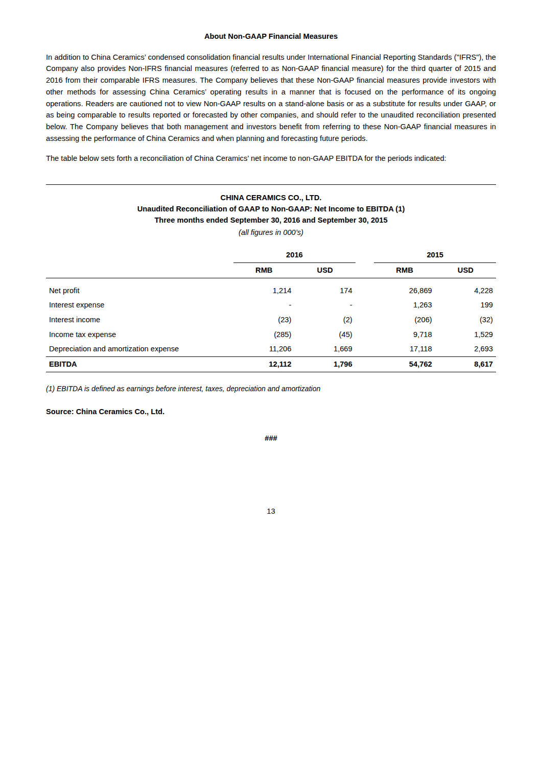About Non-GAAP Financial Measures
In addition to China Ceramics’ condensed consolidation financial results under International Financial Reporting Standards ("IFRS"), the Company also provides Non-IFRS financial measures (referred to as Non-GAAP financial measure) for the third quarter of 2015 and 2016 from their comparable IFRS measures. The Company believes that these Non-GAAP financial measures provide investors with other methods for assessing China Ceramics’ operating results in a manner that is focused on the performance of its ongoing operations. Readers are cautioned not to view Non-GAAP results on a stand-alone basis or as a substitute for results under GAAP, or as being comparable to results reported or forecasted by other companies, and should refer to the unaudited reconciliation presented below. The Company believes that both management and investors benefit from referring to these Non-GAAP financial measures in assessing the performance of China Ceramics and when planning and forecasting future periods.
The table below sets forth a reconciliation of China Ceramics’ net income to non-GAAP EBITDA for the periods indicated:
CHINA CERAMICS CO., LTD.
Unaudited Reconciliation of GAAP to Non-GAAP: Net Income to EBITDA (1)
Three months ended September 30, 2016 and September 30, 2015
(all figures in 000’s)
| | 2016 | | 2015 |
| --- | --- | --- | --- |
| | RMB | USD | | RMB | USD |
| Net profit | 1,214 | 174 | | 26,869 | 4,228 |
| Interest expense | - | - | | 1,263 | 199 |
| Interest income | (23) | (2) | | (206) | (32) |
| Income tax expense | (285) | (45) | | 9,718 | 1,529 |
| Depreciation and amortization expense | 11,206 | 1,669 | | 17,118 | 2,693 |
| EBITDA | 12,112 | 1,796 | | 54,762 | 8,617 |
(1) EBITDA is defined as earnings before interest, taxes, depreciation and amortization
Source: China Ceramics Co., Ltd.
###
13